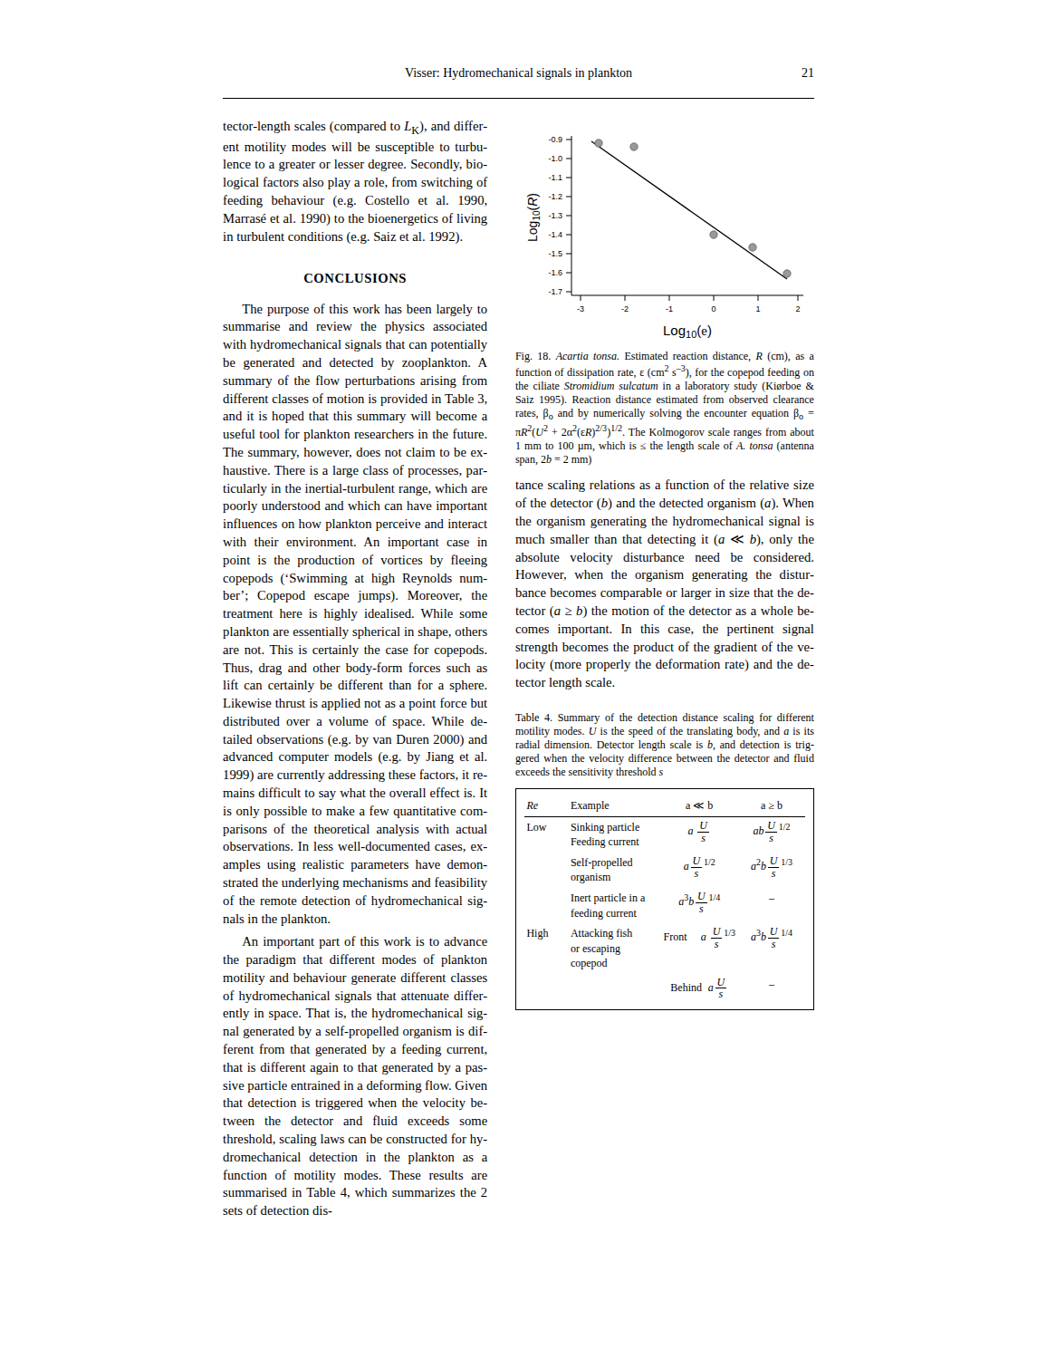Visser: Hydromechanical signals in plankton 21
tector-length scales (compared to LK), and different motility modes will be susceptible to turbulence to a greater or lesser degree. Secondly, biological factors also play a role, from switching of feeding behaviour (e.g. Costello et al. 1990, Marrasé et al. 1990) to the bioenergetics of living in turbulent conditions (e.g. Saiz et al. 1992).
Conclusions
The purpose of this work has been largely to summarise and review the physics associated with hydromechanical signals that can potentially be generated and detected by zooplankton. A summary of the flow perturbations arising from different classes of motion is provided in Table 3, and it is hoped that this summary will become a useful tool for plankton researchers in the future. The summary, however, does not claim to be exhaustive. There is a large class of processes, particularly in the inertial-turbulent range, which are poorly understood and which can have important influences on how plankton perceive and interact with their environment. An important case in point is the production of vortices by fleeing copepods (‘Swimming at high Reynolds number’; Copepod escape jumps). Moreover, the treatment here is highly idealised. While some plankton are essentially spherical in shape, others are not. This is certainly the case for copepods. Thus, drag and other body-form forces such as lift can certainly be different than for a sphere. Likewise thrust is applied not as a point force but distributed over a volume of space. While detailed observations (e.g. by van Duren 2000) and advanced computer models (e.g. by Jiang et al. 1999) are currently addressing these factors, it remains difficult to say what the overall effect is. It is only possible to make a few quantitative comparisons of the theoretical analysis with actual observations. In less well-documented cases, examples using realistic parameters have demonstrated the underlying mechanisms and feasibility of the remote detection of hydromechanical signals in the plankton.
An important part of this work is to advance the paradigm that different modes of plankton motility and behaviour generate different classes of hydromechanical signals that attenuate differently in space. That is, the hydromechanical signal generated by a self-propelled organism is different from that generated by a feeding current, that is different again to that generated by a passive particle entrained in a deforming flow. Given that detection is triggered when the velocity between the detector and fluid exceeds some threshold, scaling laws can be constructed for hydromechanical detection in the plankton as a function of motility modes. These results are summarised in Table 4, which summarizes the 2 sets of detection dis-
-0.9 -1.0 -1.1 -1.2 -1.3 -1.4 -1.5 -1.6 -1.7 -3 -2 -1 0 1 2 Log10(R) Log10(e)
Fig. 18. Acartia tonsa. Estimated reaction distance, R (cm), as a function of dissipation rate, ε (cm2 s–3), for the copepod feeding on the ciliate Stromidium sulcatum in a laboratory study (Kiørboe & Saiz 1995). Reaction distance estimated from observed clearance rates, βo and by numerically solving the encounter equation βo = πR2(U2 + 2α2(εR)2/3)1/2. The Kolmogorov scale ranges from about 1 mm to 100 µm, which is ≤ the length scale of A. tonsa (antenna span, 2b = 2 mm)
tance scaling relations as a function of the relative size of the detector (b) and the detected organism (a). When the organism generating the hydromechanical signal is much smaller than that detecting it (a ≪ b), only the absolute velocity disturbance need be considered. However, when the organism generating the disturbance becomes comparable or larger in size that the detector (a ≥ b) the motion of the detector as a whole becomes important. In this case, the pertinent signal strength becomes the product of the gradient of the velocity (more properly the deformation rate) and the detector length scale.
Table 4. Summary of the detection distance scaling for different motility modes. U is the speed of the translating body, and a is its radial dimension. Detector length scale is b, and detection is triggered when the velocity difference between the detector and fluid exceeds the sensitivity threshold s
| Re | Example | a ≪ b | a ≥ b |
| --- | --- | --- | --- |
| Low | Sinking particle Feeding current | a U s | ab U s 1/2 |
| | Self-propelled organism | a U s 1/2 | a 2 b U s 1/3 |
| | Inert particle in a feeding current | a 3 b U s 1/4 | – |
| High | Attacking fish or escaping copepod | Front a U s 1/3 | a 3 b U s 1/4 |
| | | Behind a U s | – |